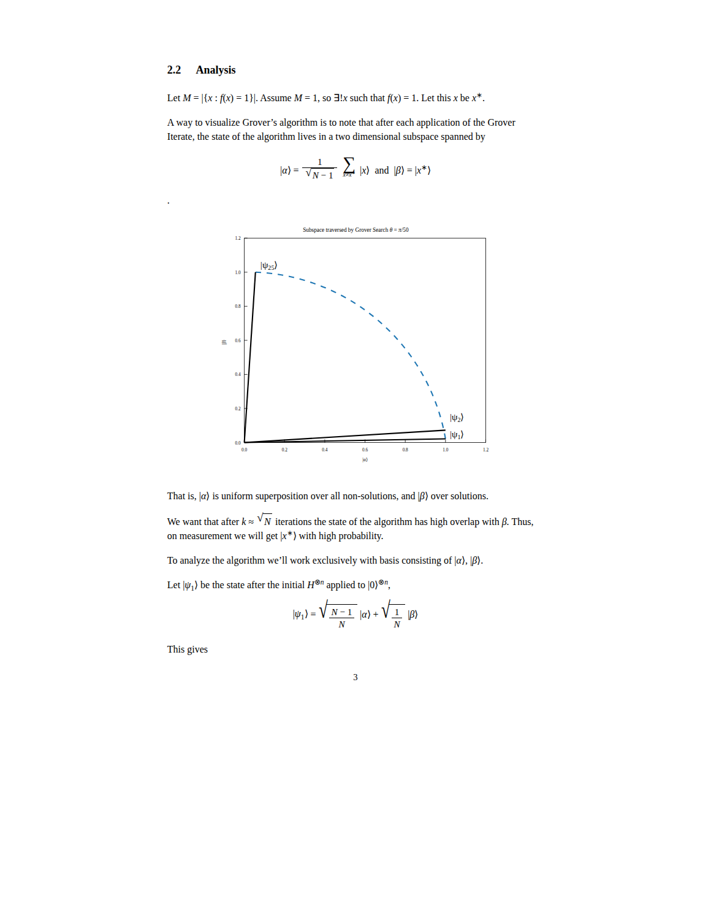2.2 Analysis
Let M = |{x : f(x) = 1}|. Assume M = 1, so ∃!x such that f(x) = 1. Let this x be x∗.
A way to visualize Grover’s algorithm is to note that after each application of the Grover Iterate, the state of the algorithm lives in a two dimensional subspace spanned by
|α⟩ = 1 N − 1 ∑x≠x∗ |x⟩ and |β⟩ = |x∗⟩
.
Subspace traversed by Grover Search θ = π/50 0.0 0.2 0.4 0.6 0.8 1.0 1.2 0.0 0.2 0.4 0.6 0.8 1.0 1.2 |α⟩ |β⟩ |ψ25⟩ |ψ2⟩ |ψ1⟩
That is, |α⟩ is uniform superposition over all non-solutions, and |β⟩ over solutions.
We want that after k ≈ N iterations the state of the algorithm has high overlap with β. Thus, on measurement we will get |x∗⟩ with high probability.
To analyze the algorithm we’ll work exclusively with basis consisting of |α⟩, |β⟩.
Let |ψ1⟩ be the state after the initial H⊗n applied to |0⟩⊗n,
|ψ1⟩ = N − 1 N |α⟩ + 1 N |β⟩
This gives
3